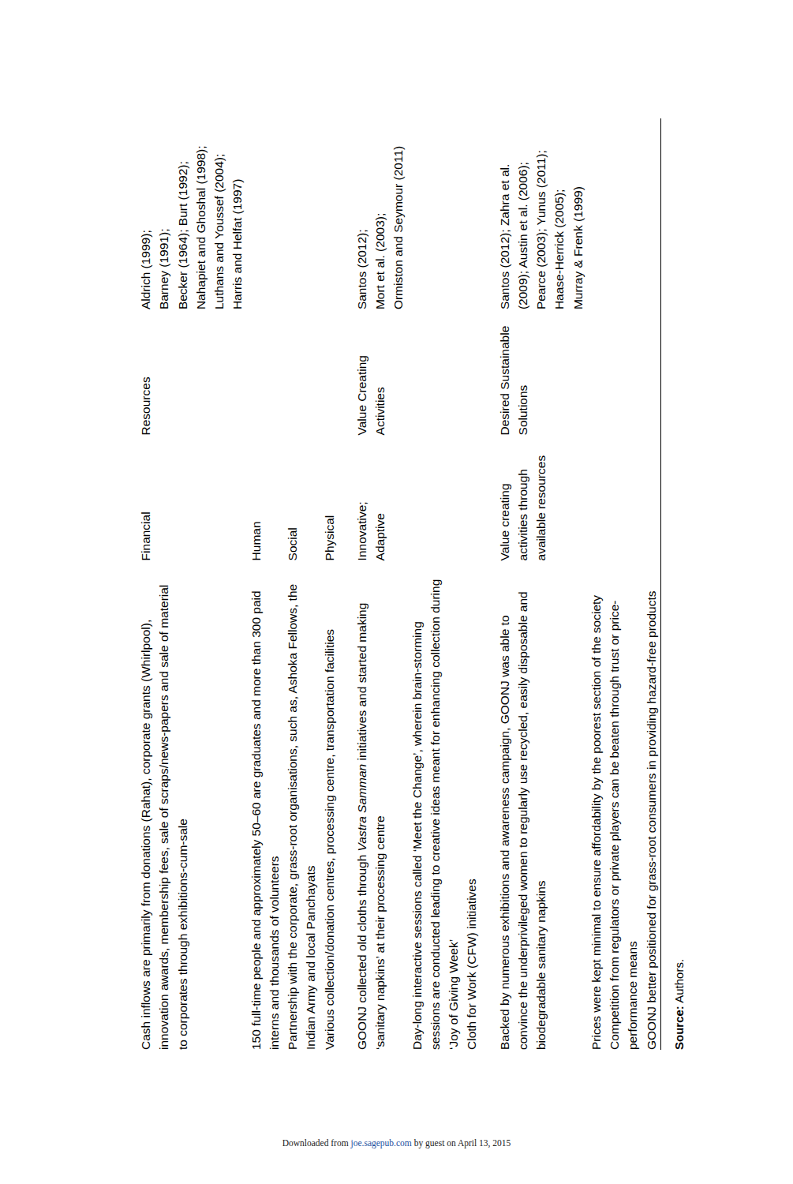| Cash inflows are primarily from donations (Rahat), corporate grants (Whirlpool), innovation awards, membership fees, sale of scraps/news-papers and sale of material to corporates through exhibitions-cum-sale | Financial | Resources | Aldrich (1999); Barney (1991); Becker (1964); Burt (1992); Nahapiet and Ghoshal (1998); Luthans and Youssef (2004); Harris and Helfat (1997) |
| 150 full-time people and approximately 50–60 are graduates and more than 300 paid interns and thousands of volunteers | Human | | |
| Partnership with the corporate, grass-root organisations, such as, Ashoka Fellows, the Indian Army and local Panchayats | Social | | |
| Various collection/donation centres, processing centre, transportation facilities | Physical | | |
| GOONJ collected old cloths through Vastra Samman initiatives and started making ‘sanitary napkins’ at their processing centre | Innovative; Adaptive | Value Creating Activities | Santos (2012); Mort et al. (2003); Ormiston and Seymour (2011) |
| Day-long interactive sessions called ‘Meet the Change’, wherein brain-storming sessions are conducted leading to creative ideas meant for enhancing collection during ‘Joy of Giving Week’ | | | |
| Cloth for Work (CFW) initiatives | | | |
| Backed by numerous exhibitions and awareness campaign, GOONJ was able to convince the underprivileged women to regularly use recycled, easily disposable and biodegradable sanitary napkins | Value creating activities through available resources | Desired Sustainable Solutions | Santos (2012); Zahra et al. (2009); Austin et al. (2006); Pearce (2003); Yunus (2011); Haase-Herrick (2005); Murray & Frenk (1999) |
| Prices were kept minimal to ensure affordability by the poorest section of the society | | | |
| Competition from regulators or private players can be beaten through trust or price-performance means | | | |
| GOONJ better positioned for grass-root consumers in providing hazard-free products | | | |
Source: Authors.
Downloaded from joe.sagepub.com by guest on April 13, 2015